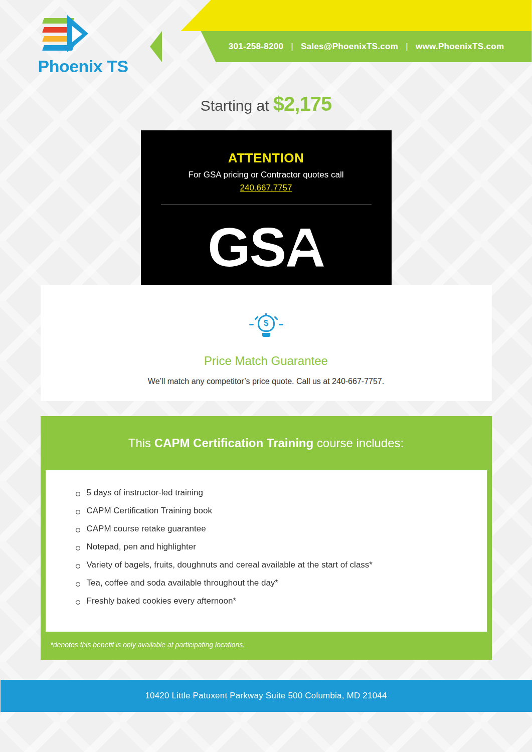301-258-8200 | Sales@PhoenixTS.com | www.PhoenixTS.com
Phoenix TS
Starting at $2,175
ATTENTION
For GSA pricing or Contractor quotes call
240.667.7757
GSA
$
Price Match Guarantee
We’ll match any competitor’s price quote. Call us at 240-667-7757.
This CAPM Certification Training course includes:
5 days of instructor-led training
CAPM Certification Training book
CAPM course retake guarantee
Notepad, pen and highlighter
Variety of bagels, fruits, doughnuts and cereal available at the start of class*
Tea, coffee and soda available throughout the day*
Freshly baked cookies every afternoon*
*denotes this benefit is only available at participating locations.
10420 Little Patuxent Parkway Suite 500 Columbia, MD 21044